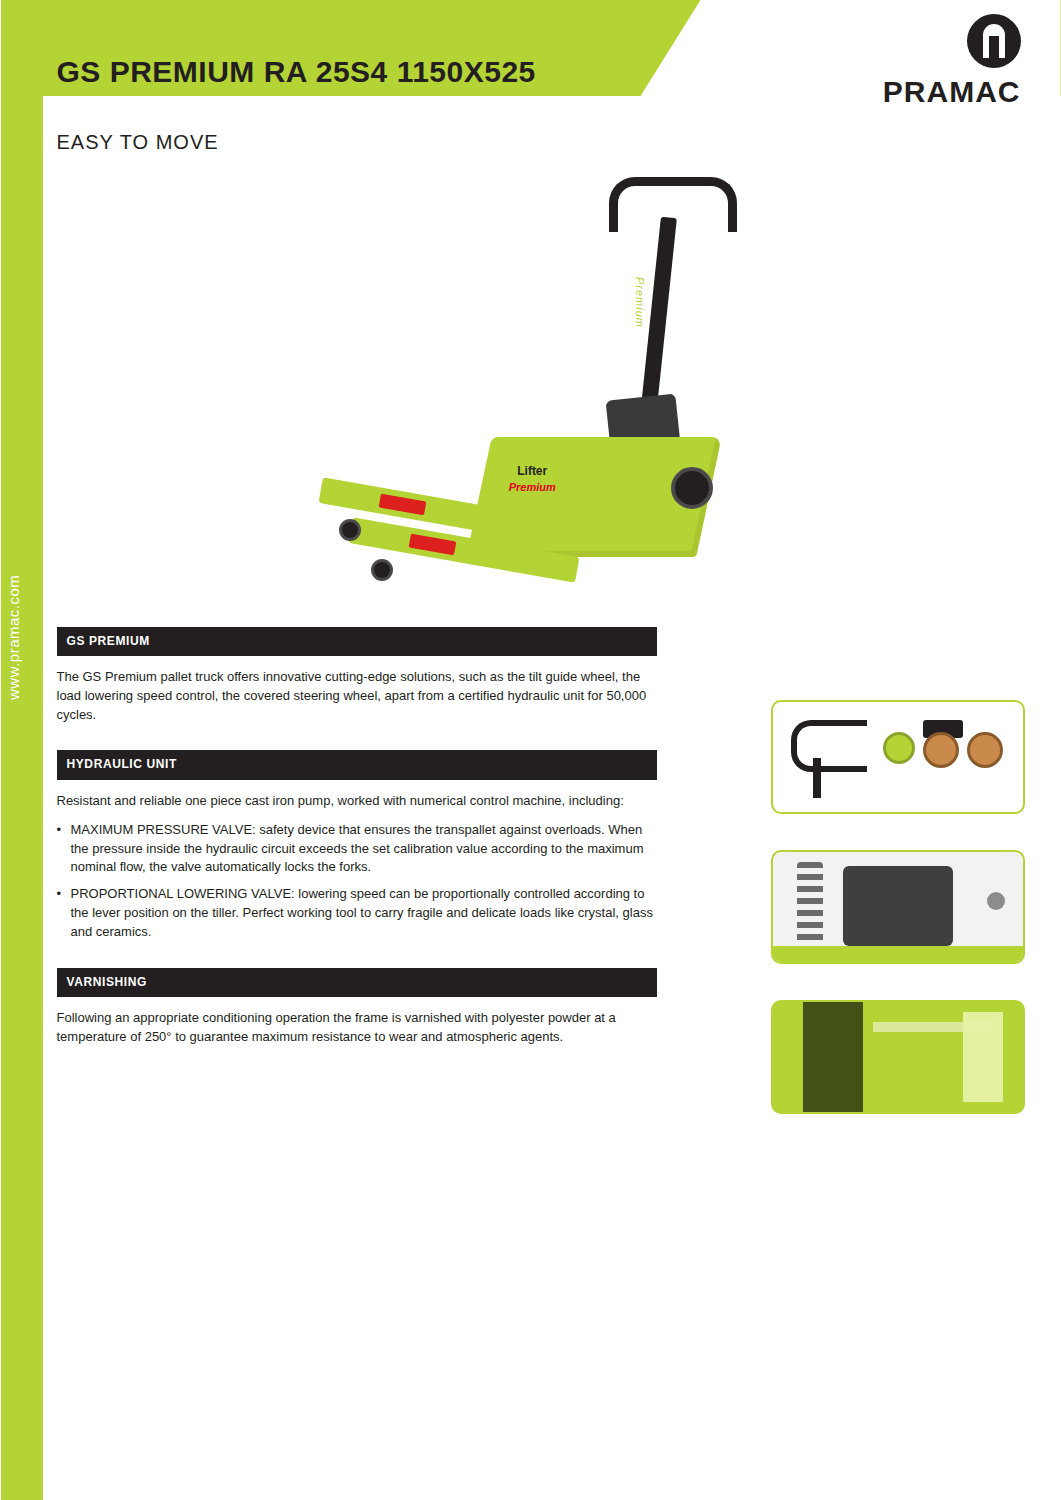www.pramac.com
PRAMAC
GS PREMIUM RA 25S4 1150X525
EASY TO MOVE
Premium
LifterPremium
GS PREMIUM
The GS Premium pallet truck offers innovative cutting-edge solutions, such as the tilt guide wheel, the load lowering speed control, the covered steering wheel, apart from a certified hydraulic unit for 50,000 cycles.
HYDRAULIC UNIT
Resistant and reliable one piece cast iron pump, worked with numerical control machine, including:
MAXIMUM PRESSURE VALVE: safety device that ensures the transpallet against overloads. When the pressure inside the hydraulic circuit exceeds the set calibration value according to the maximum nominal flow, the valve automatically locks the forks.
PROPORTIONAL LOWERING VALVE: lowering speed can be proportionally controlled according to the lever position on the tiller. Perfect working tool to carry fragile and delicate loads like crystal, glass and ceramics.
VARNISHING
Following an appropriate conditioning operation the frame is varnished with polyester powder at a temperature of 250° to guarantee maximum resistance to wear and atmospheric agents.